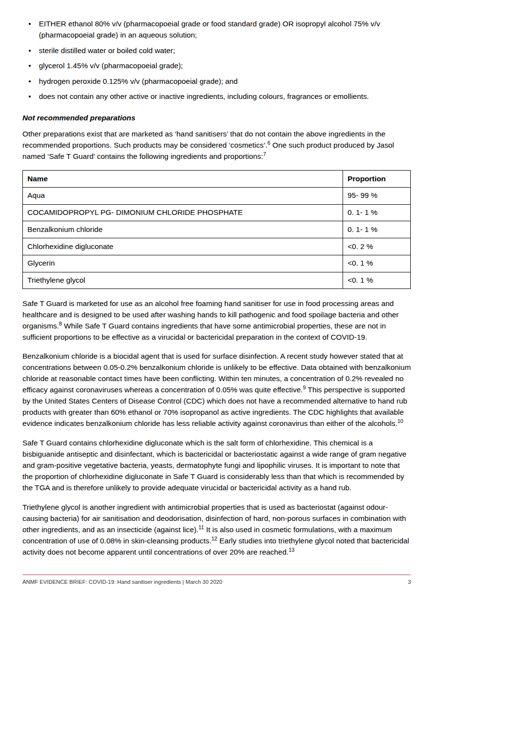EITHER ethanol 80% v/v (pharmacopoeial grade or food standard grade) OR isopropyl alcohol 75% v/v (pharmacopoeial grade) in an aqueous solution;
sterile distilled water or boiled cold water;
glycerol 1.45% v/v (pharmacopoeial grade);
hydrogen peroxide 0.125% v/v (pharmacopoeial grade); and
does not contain any other active or inactive ingredients, including colours, fragrances or emollients.
Not recommended preparations
Other preparations exist that are marketed as ‘hand sanitisers’ that do not contain the above ingredients in the recommended proportions. Such products may be considered ‘cosmetics’.6 One such product produced by Jasol named ‘Safe T Guard’ contains the following ingredients and proportions:7
| Name | Proportion |
| --- | --- |
| Aqua | 95- 99 % |
| COCAMIDOPROPYL PG- DIMONIUM CHLORIDE PHOSPHATE | 0. 1- 1 % |
| Benzalkonium chloride | 0. 1- 1 % |
| Chlorhexidine digluconate | <0. 2 % |
| Glycerin | <0. 1 % |
| Triethylene glycol | <0. 1 % |
Safe T Guard is marketed for use as an alcohol free foaming hand sanitiser for use in food processing areas and healthcare and is designed to be used after washing hands to kill pathogenic and food spoilage bacteria and other organisms.8 While Safe T Guard contains ingredients that have some antimicrobial properties, these are not in sufficient proportions to be effective as a virucidal or bactericidal preparation in the context of COVID-19.
Benzalkonium chloride is a biocidal agent that is used for surface disinfection. A recent study however stated that at concentrations between 0.05-0.2% benzalkonium chloride is unlikely to be effective. Data obtained with benzalkonium chloride at reasonable contact times have been conflicting. Within ten minutes, a concentration of 0.2% revealed no efficacy against coronaviruses whereas a concentration of 0.05% was quite effective.9 This perspective is supported by the United States Centers of Disease Control (CDC) which does not have a recommended alternative to hand rub products with greater than 60% ethanol or 70% isopropanol as active ingredients. The CDC highlights that available evidence indicates benzalkonium chloride has less reliable activity against coronavirus than either of the alcohols.10
Safe T Guard contains chlorhexidine digluconate which is the salt form of chlorhexidine. This chemical is a bisbiguanide antiseptic and disinfectant, which is bactericidal or bacteriostatic against a wide range of gram negative and gram-positive vegetative bacteria, yeasts, dermatophyte fungi and lipophilic viruses. It is important to note that the proportion of chlorhexidine digluconate in Safe T Guard is considerably less than that which is recommended by the TGA and is therefore unlikely to provide adequate virucidal or bactericidal activity as a hand rub.
Triethylene glycol is another ingredient with antimicrobial properties that is used as bacteriostat (against odour-causing bacteria) for air sanitisation and deodorisation, disinfection of hard, non-porous surfaces in combination with other ingredients, and as an insecticide (against lice).11 It is also used in cosmetic formulations, with a maximum concentration of use of 0.08% in skin-cleansing products.12 Early studies into triethylene glycol noted that bactericidal activity does not become apparent until concentrations of over 20% are reached.13
ANMF EVIDENCE BRIEF: COVID-19: Hand sanitiser ingredients | March 30 2020 3